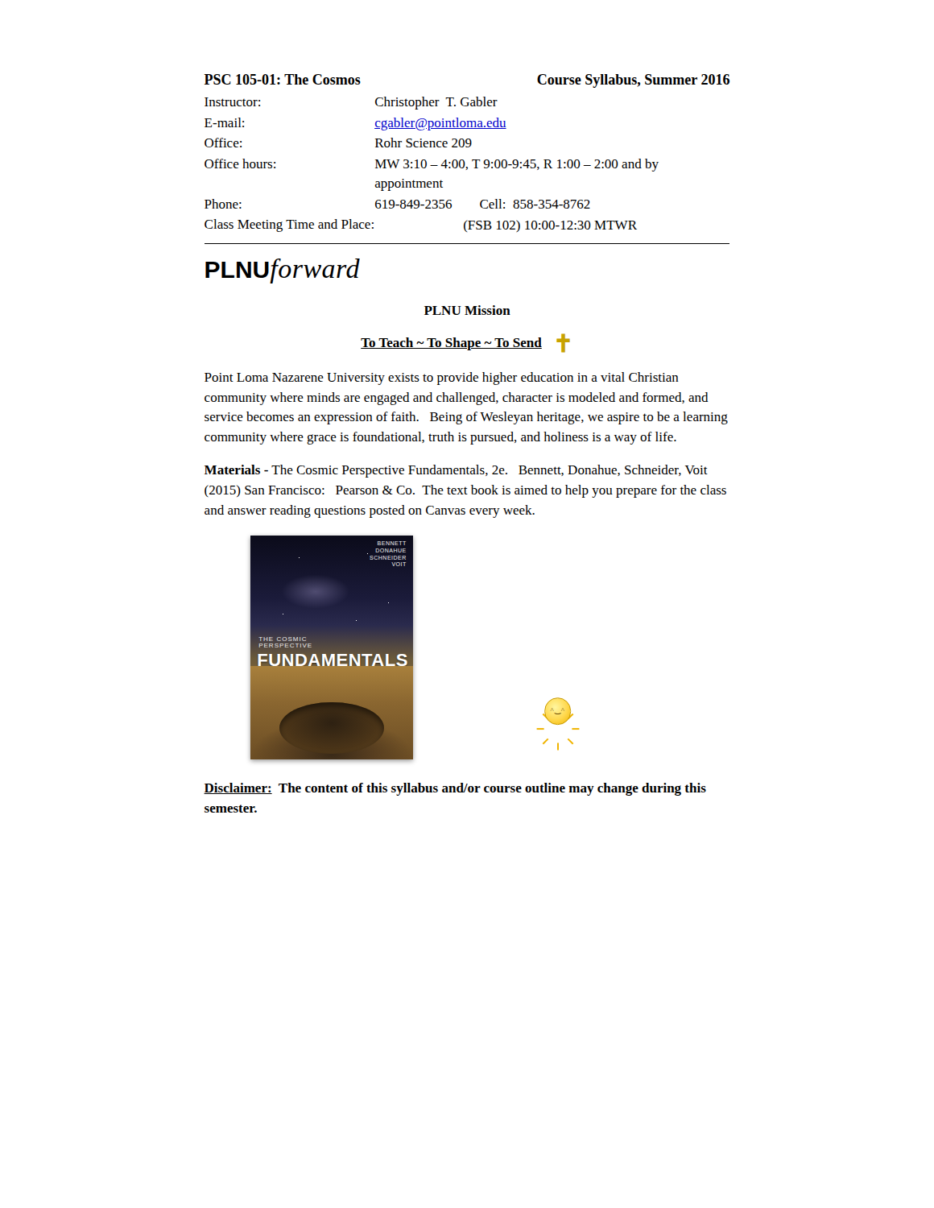PSC 105-01: The Cosmos Course Syllabus, Summer 2016
| Instructor: | Christopher T. Gabler |
| E-mail: | cgabler@pointloma.edu |
| Office: | Rohr Science 209 |
| Office hours: | MW 3:10 – 4:00, T 9:00-9:45, R 1:00 – 2:00 and by appointment |
| Phone: | 619-849-2356 Cell: 858-354-8762 |
| Class Meeting Time and Place: | |
(FSB 102) 10:00-12:30 MTWR
PLNU forward
PLNU Mission
To Teach ~ To Shape ~ To Send✝
Point Loma Nazarene University exists to provide higher education in a vital Christian community where minds are engaged and challenged, character is modeled and formed, and service becomes an expression of faith. Being of Wesleyan heritage, we aspire to be a learning community where grace is foundational, truth is pursued, and holiness is a way of life.
Materials - The Cosmic Perspective Fundamentals, 2e. Bennett, Donahue, Schneider, Voit (2015) San Francisco: Pearson & Co. The text book is aimed to help you prepare for the class and answer reading questions posted on Canvas every week.
BENNETT
DONAHUE
SCHNEIDER
VOIT
THE COSMIC
PERSPECTIVE
FUNDAMENTALS
SECOND EDITION
^‿^
Disclaimer: The content of this syllabus and/or course outline may change during this semester.